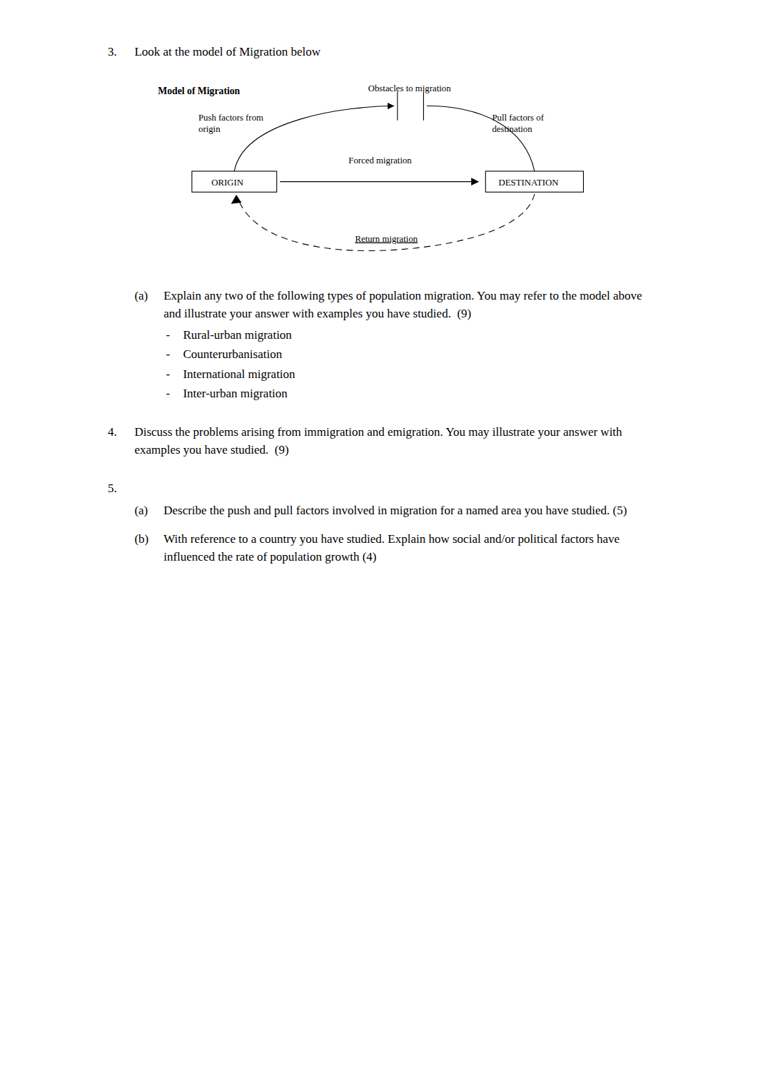3. Look at the model of Migration below
Model of Migration Obstacles to migration Push factors from origin Pull factors of destination Forced migration Return migration ORIGIN DESTINATION
(a) Explain any two of the following types of population migration. You may refer to the model above and illustrate your answer with examples you have studied. (9)
Rural-urban migration
Counterurbanisation
International migration
Inter-urban migration
4. Discuss the problems arising from immigration and emigration. You may illustrate your answer with examples you have studied. (9)
5.
(a) Describe the push and pull factors involved in migration for a named area you have studied. (5)
(b) With reference to a country you have studied. Explain how social and/or political factors have influenced the rate of population growth (4)